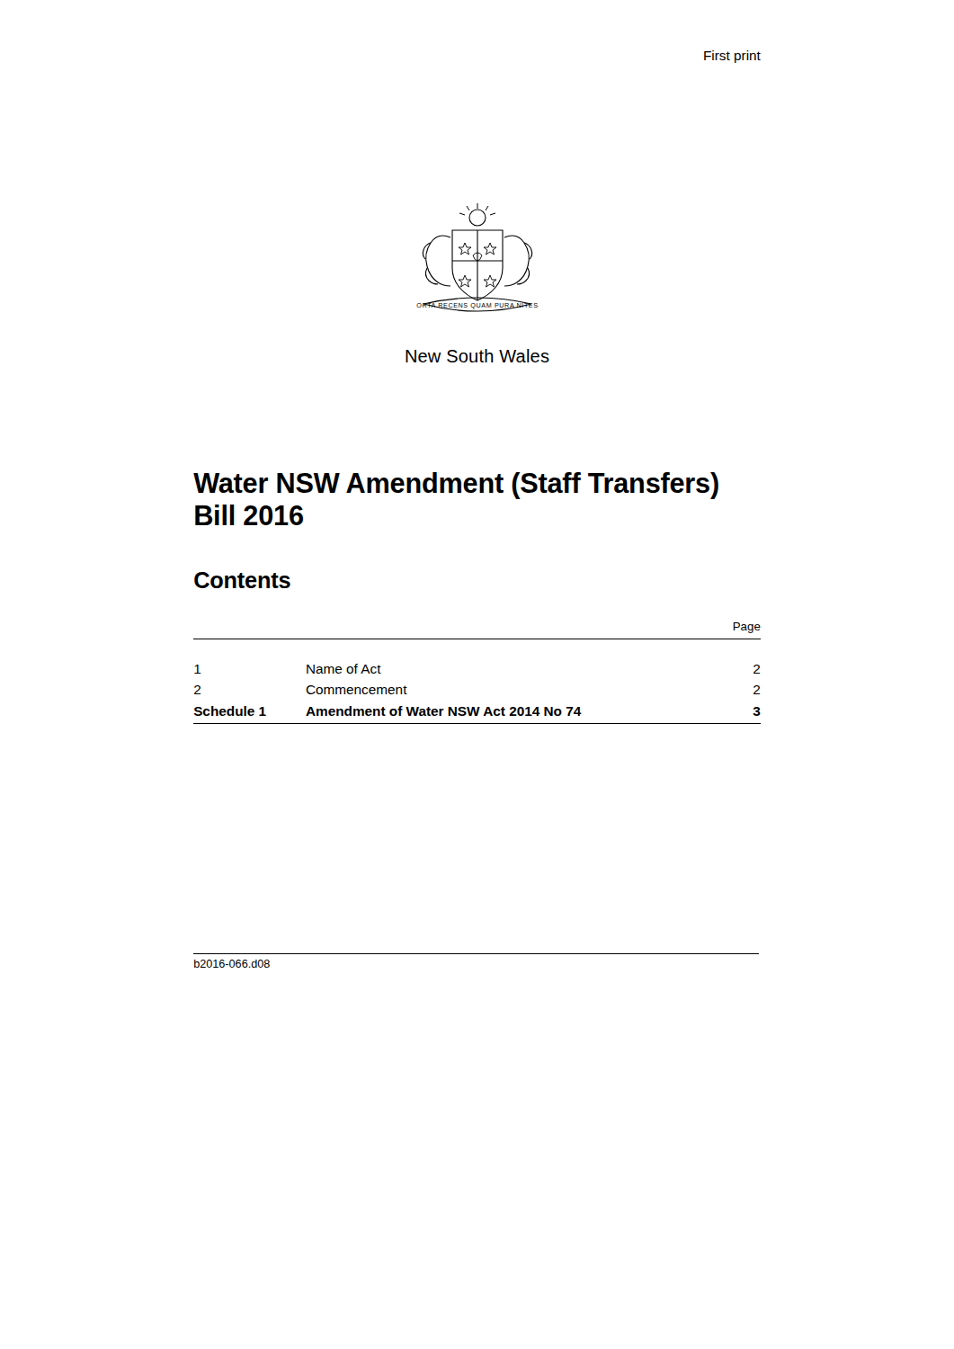First print
ORTA RECENS QUAM PURA NITES
New South Wales
Water NSW Amendment (Staff Transfers)
Bill 2016
Contents
Page
| 1 | Name of Act | 2 |
| 2 | Commencement | 2 |
| Schedule 1 | Amendment of Water NSW Act 2014 No 74 | 3 |
b2016-066.d08